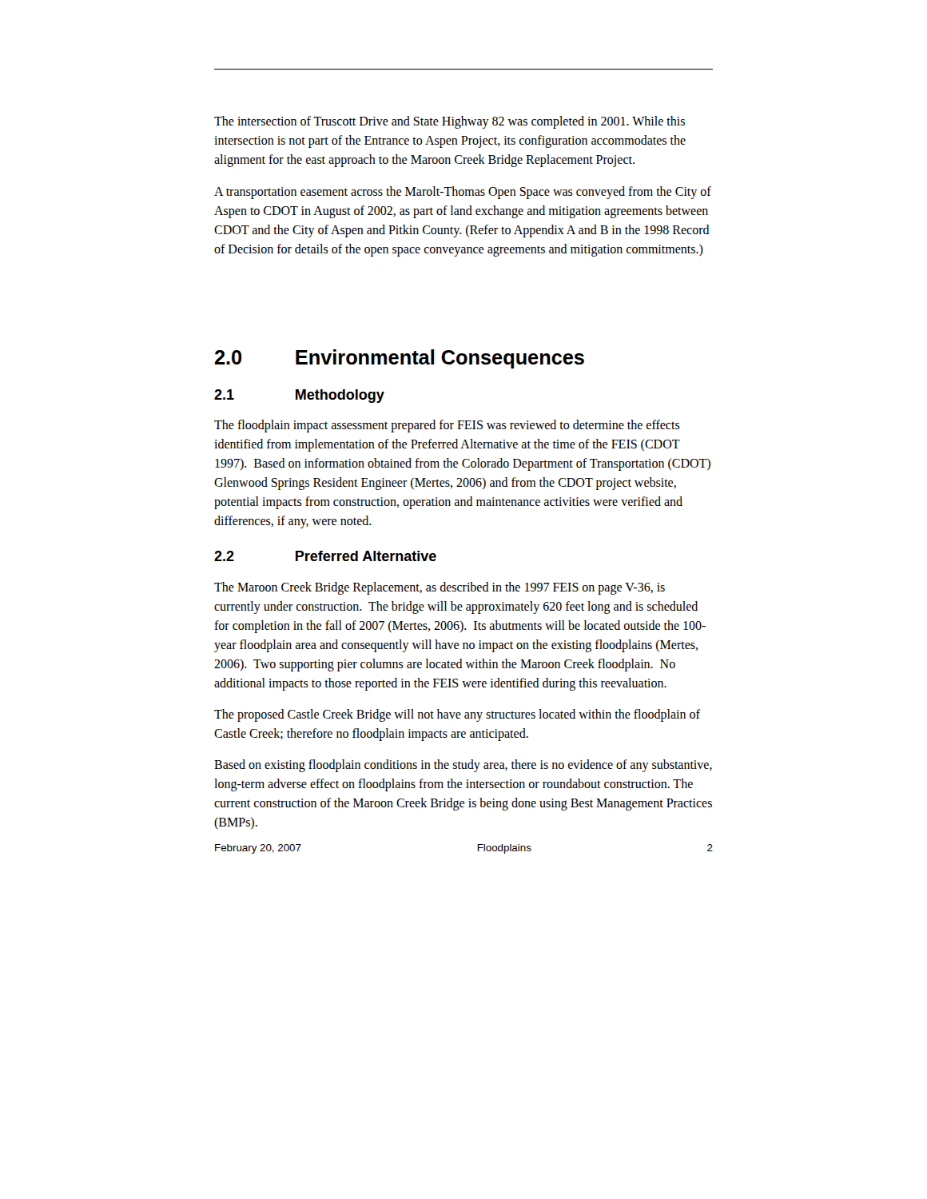The intersection of Truscott Drive and State Highway 82 was completed in 2001. While this intersection is not part of the Entrance to Aspen Project, its configuration accommodates the alignment for the east approach to the Maroon Creek Bridge Replacement Project.
A transportation easement across the Marolt-Thomas Open Space was conveyed from the City of Aspen to CDOT in August of 2002, as part of land exchange and mitigation agreements between CDOT and the City of Aspen and Pitkin County. (Refer to Appendix A and B in the 1998 Record of Decision for details of the open space conveyance agreements and mitigation commitments.)
2.0 Environmental Consequences
2.1 Methodology
The floodplain impact assessment prepared for FEIS was reviewed to determine the effects identified from implementation of the Preferred Alternative at the time of the FEIS (CDOT 1997). Based on information obtained from the Colorado Department of Transportation (CDOT) Glenwood Springs Resident Engineer (Mertes, 2006) and from the CDOT project website, potential impacts from construction, operation and maintenance activities were verified and differences, if any, were noted.
2.2 Preferred Alternative
The Maroon Creek Bridge Replacement, as described in the 1997 FEIS on page V-36, is currently under construction. The bridge will be approximately 620 feet long and is scheduled for completion in the fall of 2007 (Mertes, 2006). Its abutments will be located outside the 100-year floodplain area and consequently will have no impact on the existing floodplains (Mertes, 2006). Two supporting pier columns are located within the Maroon Creek floodplain. No additional impacts to those reported in the FEIS were identified during this reevaluation.
The proposed Castle Creek Bridge will not have any structures located within the floodplain of Castle Creek; therefore no floodplain impacts are anticipated.
Based on existing floodplain conditions in the study area, there is no evidence of any substantive, long-term adverse effect on floodplains from the intersection or roundabout construction. The current construction of the Maroon Creek Bridge is being done using Best Management Practices (BMPs).
February 20, 2007 Floodplains 2